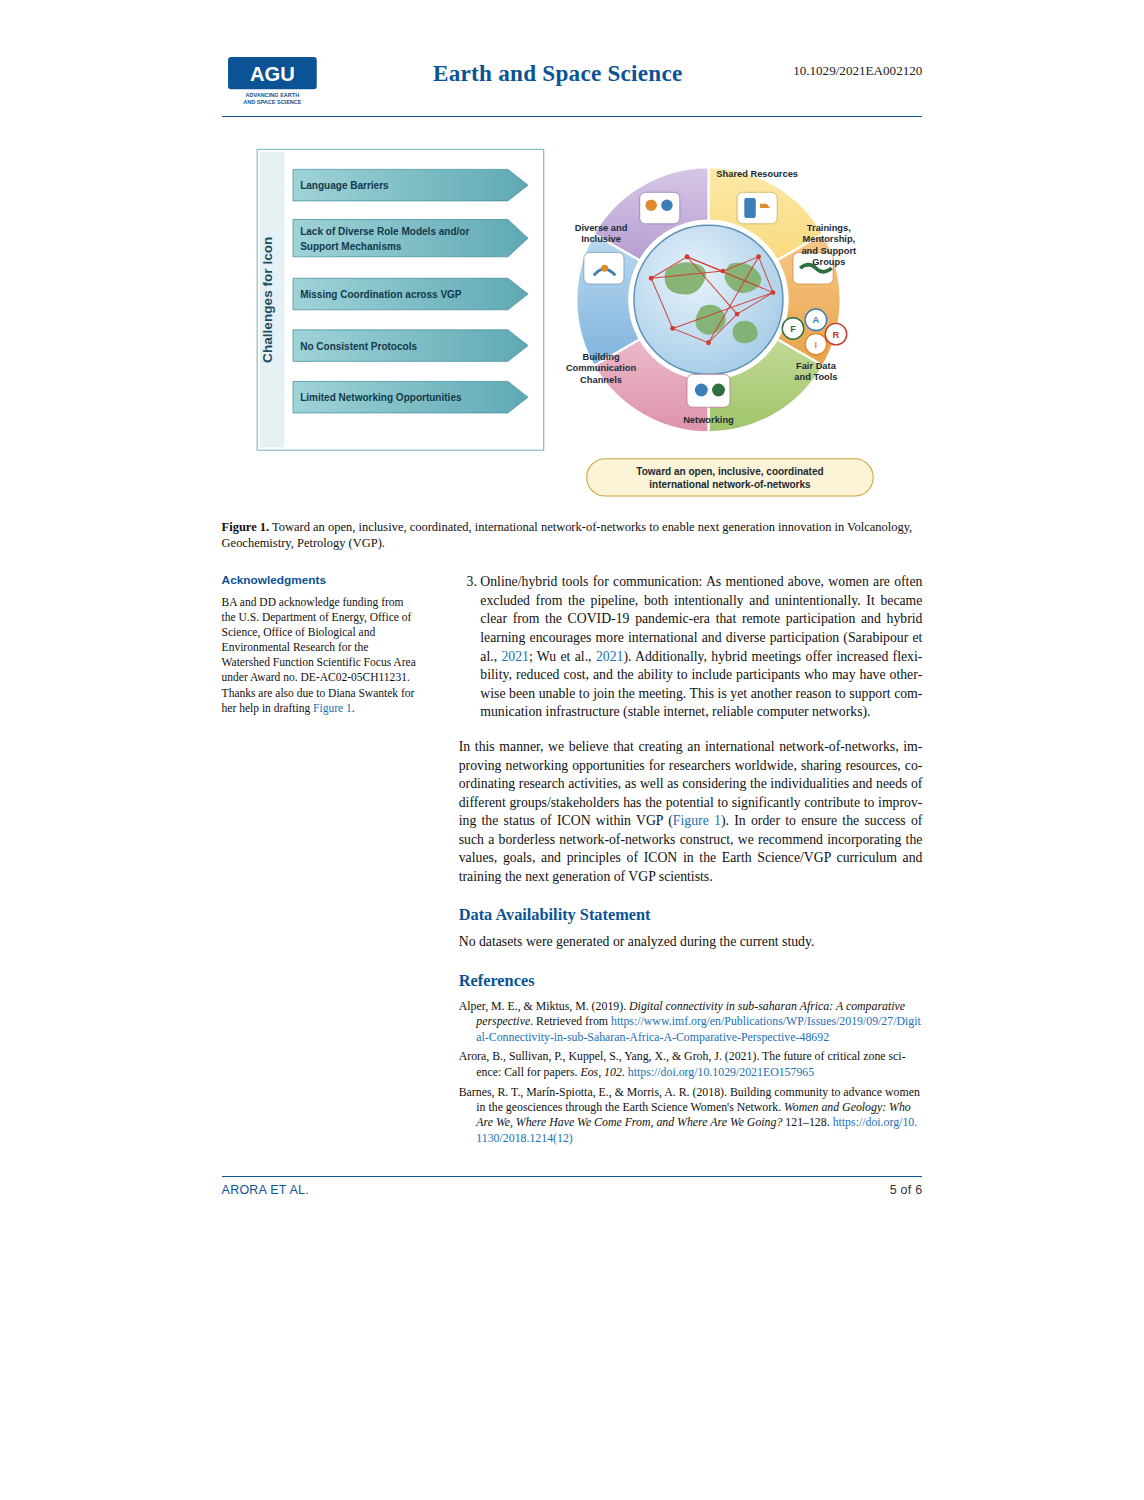AGU ADVANCING EARTH AND SPACE SCIENCE
Earth and Space Science
10.1029/2021EA002120
Challenges for Icon Language Barriers Lack of Diverse Role Models and/or Support Mechanisms Missing Coordination across VGP No Consistent Protocols Limited Networking Opportunities F A I R Shared Resources Trainings, Mentorship, and Support Groups Fair Data and Tools Networking Building Communication Channels Diverse and Inclusive Toward an open, inclusive, coordinated international network-of-networks
Figure 1. Toward an open, inclusive, coordinated, international network-of-networks to enable next generation innovation in Volcanology, Geochemistry, Petrology (VGP).
Acknowledgments
BA and DD acknowledge funding from the U.S. Department of Energy, Office of Science, Office of Biological and Environmental Research for the Watershed Function Scientific Focus Area under Award no. DE-AC02-05CH11231. Thanks are also due to Diana Swantek for her help in drafting Figure 1.
Online/hybrid tools for communication: As mentioned above, women are often excluded from the pipeline, both intentionally and unintentionally. It became clear from the COVID-19 pandemic-era that remote participation and hybrid learning encourages more international and diverse participation (Sarabipour et al., 2021; Wu et al., 2021). Additionally, hybrid meetings offer increased flexibility, reduced cost, and the ability to include participants who may have otherwise been unable to join the meeting. This is yet another reason to support communication infrastructure (stable internet, reliable computer networks).
In this manner, we believe that creating an international network-of-networks, improving networking opportunities for researchers worldwide, sharing resources, coordinating research activities, as well as considering the individualities and needs of different groups/stakeholders has the potential to significantly contribute to improving the status of ICON within VGP (Figure 1). In order to ensure the success of such a borderless network-of-networks construct, we recommend incorporating the values, goals, and principles of ICON in the Earth Science/VGP curriculum and training the next generation of VGP scientists.
Data Availability Statement
No datasets were generated or analyzed during the current study.
References
Alper, M. E., & Miktus, M. (2019). Digital connectivity in sub-saharan Africa: A comparative perspective. Retrieved from https://www.imf.org/en/Publications/WP/Issues/2019/09/27/Digital-Connectivity-in-sub-Saharan-Africa-A-Comparative-Perspective-48692
Arora, B., Sullivan, P., Kuppel, S., Yang, X., & Groh, J. (2021). The future of critical zone science: Call for papers. Eos, 102. https://doi.org/10.1029/2021EO157965
Barnes, R. T., Marín-Spiotta, E., & Morris, A. R. (2018). Building community to advance women in the geosciences through the Earth Science Women's Network. Women and Geology: Who Are We, Where Have We Come From, and Where Are We Going? 121–128. https://doi.org/10.1130/2018.1214(12)
ARORA ET AL.
5 of 6